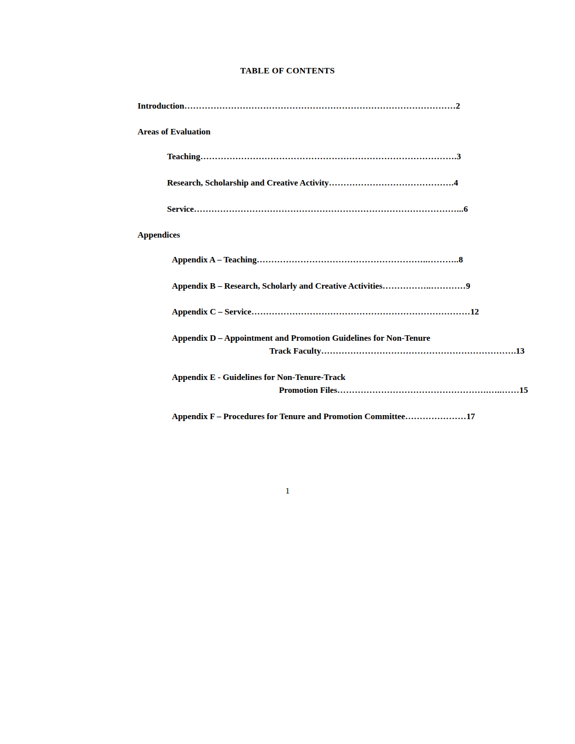TABLE OF CONTENTS
Introduction…………………………………………………………………………………2
Areas of Evaluation
Teaching……………………………………………………………………………. 3
Research, Scholarship and Creative Activity……………………………………. 4
Service………………………………………………………………………………... 6
Appendices
Appendix A – Teaching…………………………………………………..……….. 8
Appendix B – Research, Scholarly and Creative Activities……………..…………9
Appendix C – Service…………………………………………………………………12
Appendix D – Appointment and Promotion Guidelines for Non-Tenure Track Faculty………………………………………………………….13
Appendix E - Guidelines for Non-Tenure-Track Promotion Files…………………………………………….…..……15
Appendix F – Procedures for Tenure and Promotion Committee…………………17
1